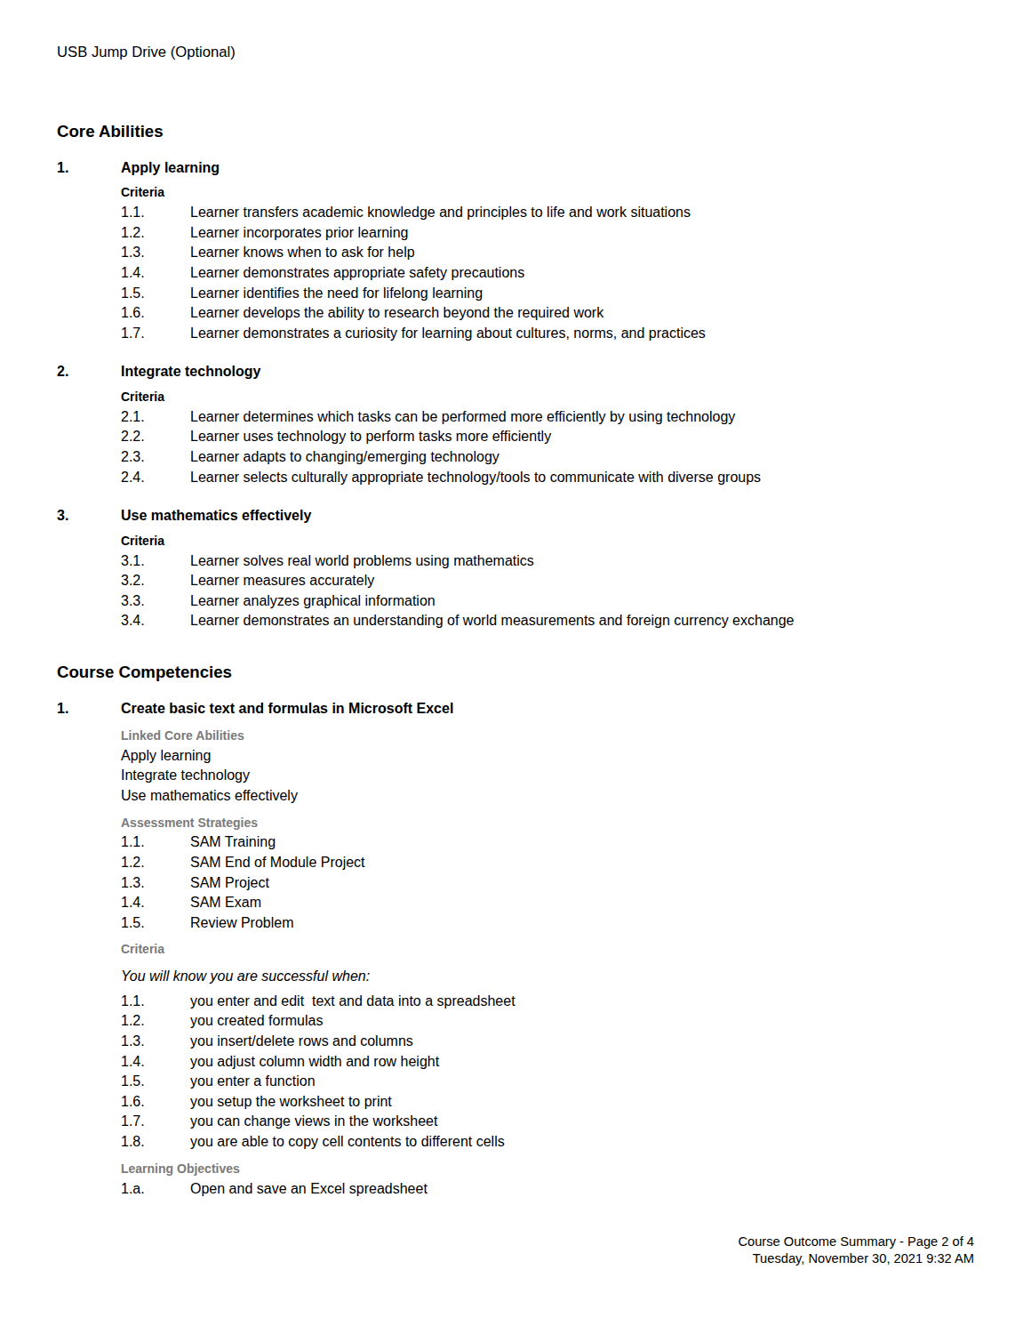USB Jump Drive (Optional)
Core Abilities
1. Apply learning
Criteria
1.1. Learner transfers academic knowledge and principles to life and work situations
1.2. Learner incorporates prior learning
1.3. Learner knows when to ask for help
1.4. Learner demonstrates appropriate safety precautions
1.5. Learner identifies the need for lifelong learning
1.6. Learner develops the ability to research beyond the required work
1.7. Learner demonstrates a curiosity for learning about cultures, norms, and practices
2. Integrate technology
Criteria
2.1. Learner determines which tasks can be performed more efficiently by using technology
2.2. Learner uses technology to perform tasks more efficiently
2.3. Learner adapts to changing/emerging technology
2.4. Learner selects culturally appropriate technology/tools to communicate with diverse groups
3. Use mathematics effectively
Criteria
3.1. Learner solves real world problems using mathematics
3.2. Learner measures accurately
3.3. Learner analyzes graphical information
3.4. Learner demonstrates an understanding of world measurements and foreign currency exchange
Course Competencies
1. Create basic text and formulas in Microsoft Excel
Linked Core Abilities
Apply learning
Integrate technology
Use mathematics effectively
Assessment Strategies
1.1. SAM Training
1.2. SAM End of Module Project
1.3. SAM Project
1.4. SAM Exam
1.5. Review Problem
Criteria
You will know you are successful when:
1.1. you enter and edit text and data into a spreadsheet
1.2. you created formulas
1.3. you insert/delete rows and columns
1.4. you adjust column width and row height
1.5. you enter a function
1.6. you setup the worksheet to print
1.7. you can change views in the worksheet
1.8. you are able to copy cell contents to different cells
Learning Objectives
1.a. Open and save an Excel spreadsheet
Course Outcome Summary - Page 2 of 4
Tuesday, November 30, 2021 9:32 AM